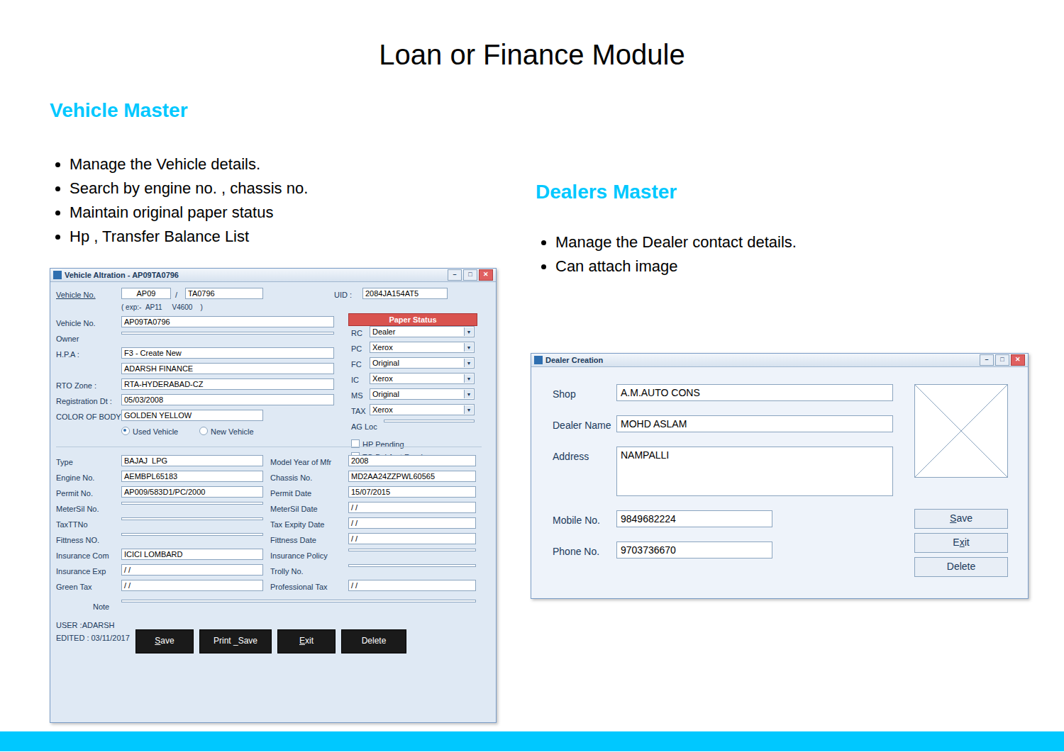Loan or Finance Module
Vehicle Master
Manage the Vehicle details.
Search by engine no. , chassis no.
Maintain original paper status
Hp , Transfer Balance List
Dealers Master
Manage the Dealer contact details.
Can attach image
Vehicle Altration - AP09TA0796 –□✕
Vehicle No.
AP09
/
TA0796
UID :
2084JA154AT5
( exp:- AP11 V4600 )
Paper Status
RC
Dealer
PC
Xerox
FC
Original
IC
Xerox
MS
Original
TAX
Xerox
AG Loc
HP Pending
TO Bal Amt Recd
Vehicle No.
AP09TA0796
Owner
H.P.A :
F3 - Create New
ADARSH FINANCE
RTO Zone :
RTA-HYDERABAD-CZ
Registration Dt :
05/03/2008
COLOR OF BODY
GOLDEN YELLOW
Used Vehicle
New Vehicle
Type
BAJAJ LPG
Model Year of Mfr
2008
Engine No.
AEMBPL65183
Chassis No.
MD2AA24ZZPWL60565
Permit No.
AP009/583D1/PC/2000
Permit Date
15/07/2015
MeterSil No.
MeterSil Date
/ /
TaxTTNo
Tax Expity Date
/ /
Fittness NO.
Fittness Date
/ /
Insurance Com
ICICI LOMBARD
Insurance Policy
Insurance Exp
/ /
Trolly No.
Green Tax
/ /
Professional Tax
/ /
Note
USER :ADARSH
EDITED : 03/11/2017
Save
Print _Save
Exit
Delete
Dealer Creation –□✕
Shop
A.M.AUTO CONS
Dealer Name
MOHD ASLAM
Address
NAMPALLI
Mobile No.
9849682224
Phone No.
9703736670
Save
Exit
Delete